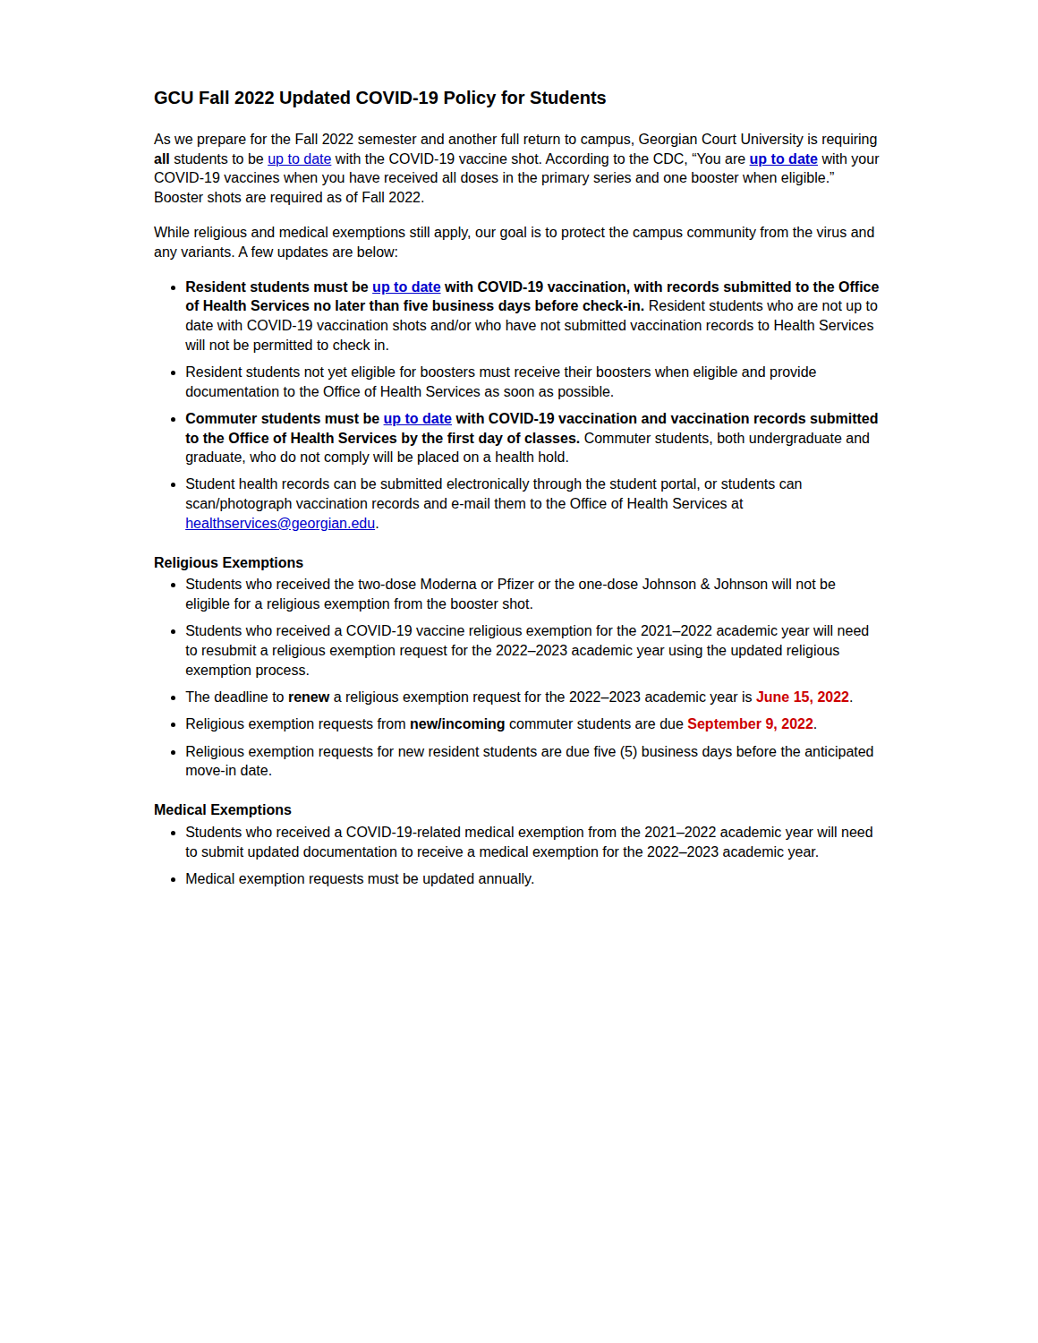GCU Fall 2022 Updated COVID-19 Policy for Students
As we prepare for the Fall 2022 semester and another full return to campus, Georgian Court University is requiring all students to be up to date with the COVID-19 vaccine shot. According to the CDC, “You are up to date with your COVID-19 vaccines when you have received all doses in the primary series and one booster when eligible.” Booster shots are required as of Fall 2022.
While religious and medical exemptions still apply, our goal is to protect the campus community from the virus and any variants. A few updates are below:
Resident students must be up to date with COVID-19 vaccination, with records submitted to the Office of Health Services no later than five business days before check-in. Resident students who are not up to date with COVID-19 vaccination shots and/or who have not submitted vaccination records to Health Services will not be permitted to check in.
Resident students not yet eligible for boosters must receive their boosters when eligible and provide documentation to the Office of Health Services as soon as possible.
Commuter students must be up to date with COVID-19 vaccination and vaccination records submitted to the Office of Health Services by the first day of classes. Commuter students, both undergraduate and graduate, who do not comply will be placed on a health hold.
Student health records can be submitted electronically through the student portal, or students can scan/photograph vaccination records and e-mail them to the Office of Health Services at healthservices@georgian.edu.
Religious Exemptions
Students who received the two-dose Moderna or Pfizer or the one-dose Johnson & Johnson will not be eligible for a religious exemption from the booster shot.
Students who received a COVID-19 vaccine religious exemption for the 2021–2022 academic year will need to resubmit a religious exemption request for the 2022–2023 academic year using the updated religious exemption process.
The deadline to renew a religious exemption request for the 2022–2023 academic year is June 15, 2022.
Religious exemption requests from new/incoming commuter students are due September 9, 2022.
Religious exemption requests for new resident students are due five (5) business days before the anticipated move-in date.
Medical Exemptions
Students who received a COVID-19-related medical exemption from the 2021–2022 academic year will need to submit updated documentation to receive a medical exemption for the 2022–2023 academic year.
Medical exemption requests must be updated annually.